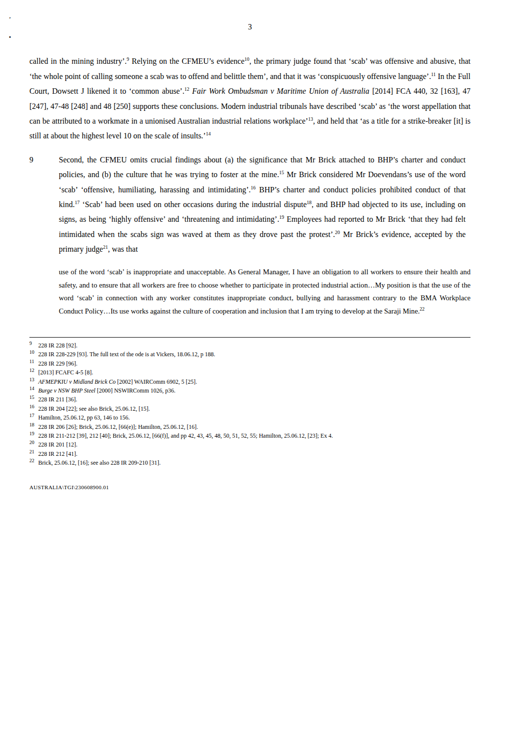’
•
3
called in the mining industry’.9 Relying on the CFMEU’s evidence10, the primary judge found that ‘scab’ was offensive and abusive, that ‘the whole point of calling someone a scab was to offend and belittle them’, and that it was ‘conspicuously offensive language’.11 In the Full Court, Dowsett J likened it to ‘common abuse’.12 Fair Work Ombudsman v Maritime Union of Australia [2014] FCA 440, 32 [163], 47 [247], 47-48 [248] and 48 [250] supports these conclusions. Modern industrial tribunals have described ‘scab’ as ‘the worst appellation that can be attributed to a workmate in a unionised Australian industrial relations workplace’13, and held that ‘as a title for a strike-breaker [it] is still at about the highest level 10 on the scale of insults.’14
9 Second, the CFMEU omits crucial findings about (a) the significance that Mr Brick attached to BHP’s charter and conduct policies, and (b) the culture that he was trying to foster at the mine.15 Mr Brick considered Mr Doevendans’s use of the word ‘scab’ ‘offensive, humiliating, harassing and intimidating’.16 BHP’s charter and conduct policies prohibited conduct of that kind.17 ‘Scab’ had been used on other occasions during the industrial dispute18, and BHP had objected to its use, including on signs, as being ‘highly offensive’ and ‘threatening and intimidating’.19 Employees had reported to Mr Brick ‘that they had felt intimidated when the scabs sign was waved at them as they drove past the protest’.20 Mr Brick’s evidence, accepted by the primary judge21, was that
use of the word ‘scab’ is inappropriate and unacceptable. As General Manager, I have an obligation to all workers to ensure their health and safety, and to ensure that all workers are free to choose whether to participate in protected industrial action…My position is that the use of the word ‘scab’ in connection with any worker constitutes inappropriate conduct, bullying and harassment contrary to the BMA Workplace Conduct Policy…Its use works against the culture of cooperation and inclusion that I am trying to develop at the Saraji Mine.22
228 IR 228 [92].
228 IR 228-229 [93]. The full text of the ode is at Vickers, 18.06.12, p 188.
228 IR 229 [96].
[2013] FCAFC 4-5 [8].
AFMEPKIU v Midland Brick Co [2002] WAIRComm 6902, 5 [25].
Burge v NSW BHP Steel [2000] NSWIRComm 1026, p36.
228 IR 211 [36].
228 IR 204 [22]; see also Brick, 25.06.12, [15].
Hamilton, 25.06.12, pp 63, 146 to 156.
228 IR 206 [26]; Brick, 25.06.12, [66(e)]; Hamilton, 25.06.12, [16].
228 IR 211-212 [39], 212 [40]; Brick, 25.06.12, [66(f)], and pp 42, 43, 45, 48, 50, 51, 52, 55; Hamilton, 25.06.12, [23]; Ex 4.
228 IR 201 [12].
228 IR 212 [41].
Brick, 25.06.12, [16]; see also 228 IR 209-210 [31].
AUSTRALIA\TGI\230608900.01